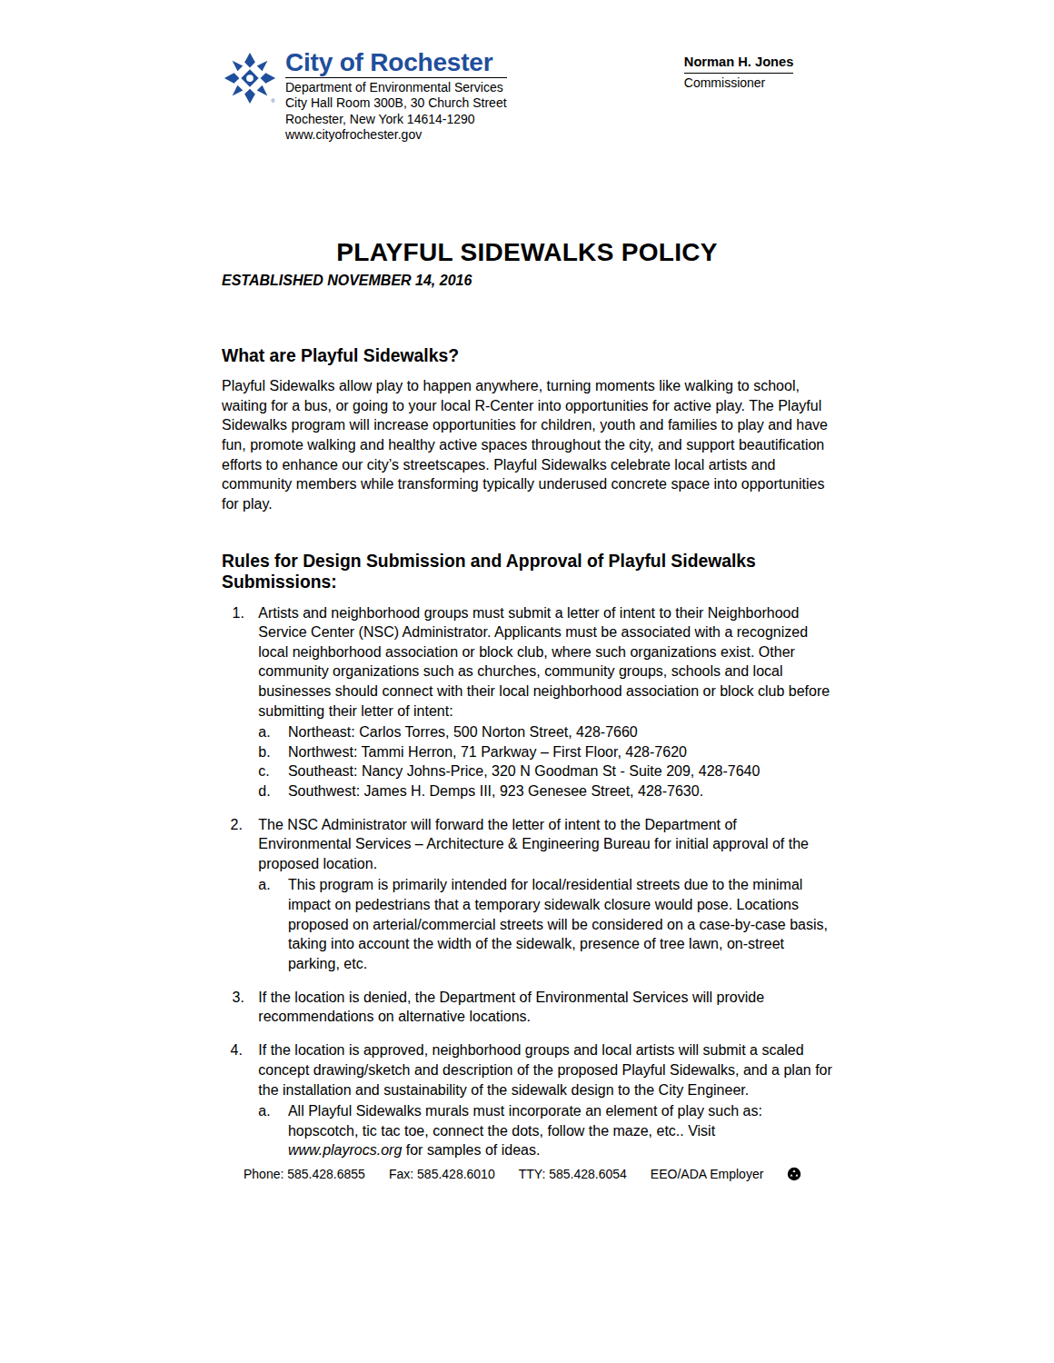®
City of Rochester
Department of Environmental Services
City Hall Room 300B, 30 Church Street
Rochester, New York 14614-1290
www.cityofrochester.gov
Norman H. Jones
Commissioner
PLAYFUL SIDEWALKS POLICY
ESTABLISHED NOVEMBER 14, 2016
What are Playful Sidewalks?
Playful Sidewalks allow play to happen anywhere, turning moments like walking to school, waiting for a bus, or going to your local R-Center into opportunities for active play. The Playful Sidewalks program will increase opportunities for children, youth and families to play and have fun, promote walking and healthy active spaces throughout the city, and support beautification efforts to enhance our city’s streetscapes. Playful Sidewalks celebrate local artists and community members while transforming typically underused concrete space into opportunities for play.
Rules for Design Submission and Approval of Playful Sidewalks Submissions:
Artists and neighborhood groups must submit a letter of intent to their Neighborhood Service Center (NSC) Administrator. Applicants must be associated with a recognized local neighborhood association or block club, where such organizations exist. Other community organizations such as churches, community groups, schools and local businesses should connect with their local neighborhood association or block club before submitting their letter of intent:
Northeast: Carlos Torres, 500 Norton Street, 428-7660
Northwest: Tammi Herron, 71 Parkway – First Floor, 428-7620
Southeast: Nancy Johns-Price, 320 N Goodman St - Suite 209, 428-7640
Southwest: James H. Demps III, 923 Genesee Street, 428-7630.
The NSC Administrator will forward the letter of intent to the Department of Environmental Services – Architecture & Engineering Bureau for initial approval of the proposed location.
This program is primarily intended for local/residential streets due to the minimal impact on pedestrians that a temporary sidewalk closure would pose. Locations proposed on arterial/commercial streets will be considered on a case-by-case basis, taking into account the width of the sidewalk, presence of tree lawn, on-street parking, etc.
If the location is denied, the Department of Environmental Services will provide recommendations on alternative locations.
If the location is approved, neighborhood groups and local artists will submit a scaled concept drawing/sketch and description of the proposed Playful Sidewalks, and a plan for the installation and sustainability of the sidewalk design to the City Engineer.
All Playful Sidewalks murals must incorporate an element of play such as: hopscotch, tic tac toe, connect the dots, follow the maze, etc.. Visit www.playrocs.org for samples of ideas.
Phone: 585.428.6855 Fax: 585.428.6010 TTY: 585.428.6054 EEO/ADA Employer